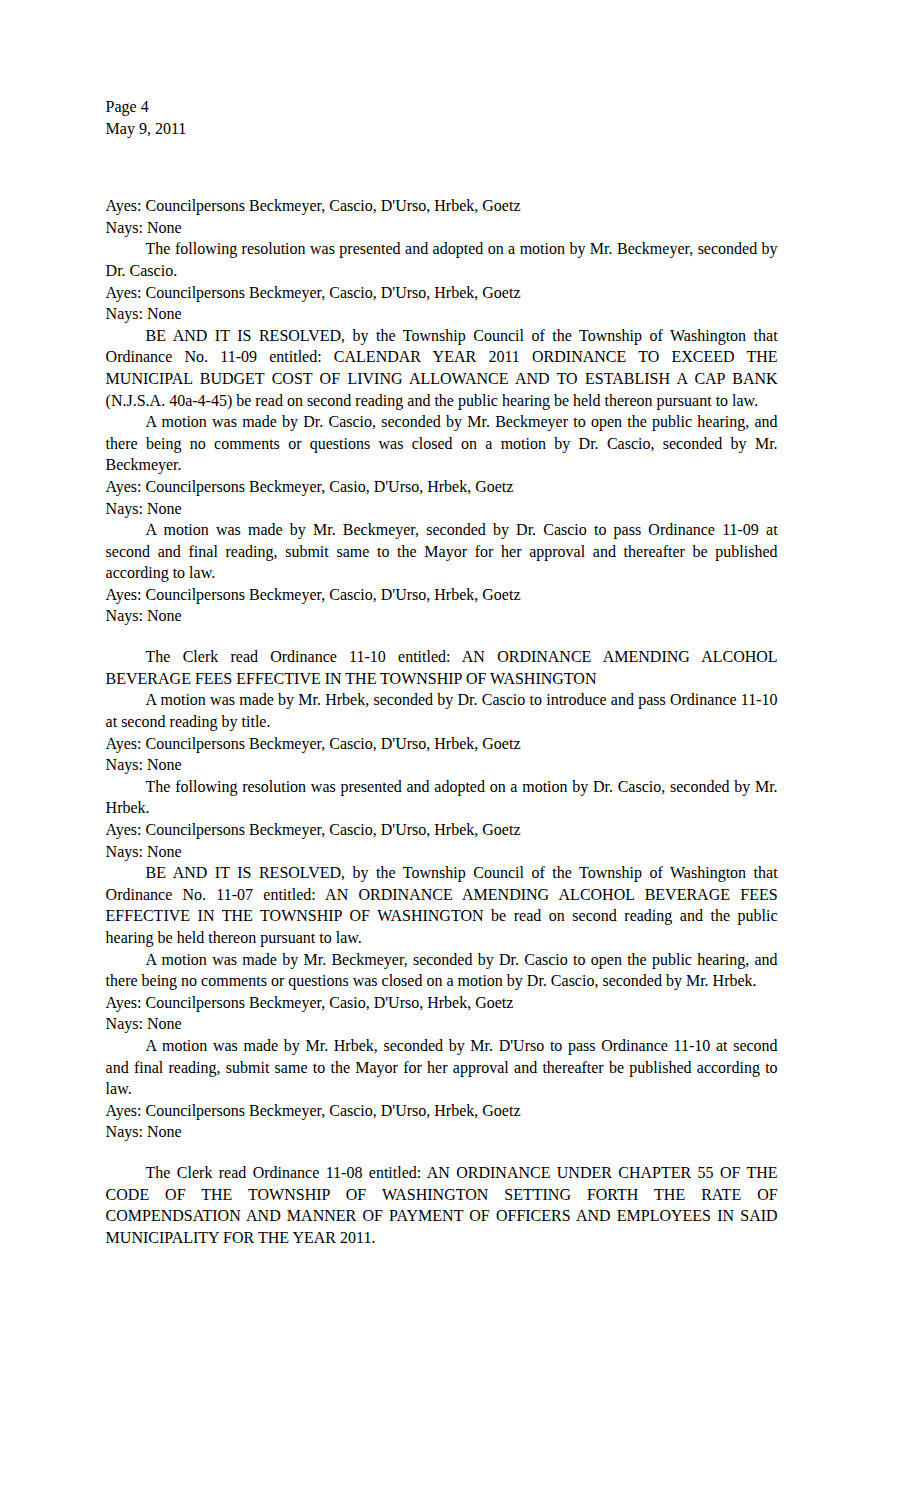Page 4
May 9, 2011
Ayes: Councilpersons Beckmeyer, Cascio, D'Urso, Hrbek, Goetz
Nays: None
The following resolution was presented and adopted on a motion by Mr. Beckmeyer, seconded by Dr. Cascio.
Ayes: Councilpersons Beckmeyer, Cascio, D'Urso, Hrbek, Goetz
Nays: None
BE AND IT IS RESOLVED, by the Township Council of the Township of Washington that Ordinance No. 11-09 entitled: CALENDAR YEAR 2011 ORDINANCE TO EXCEED THE MUNICIPAL BUDGET COST OF LIVING ALLOWANCE AND TO ESTABLISH A CAP BANK (N.J.S.A. 40a-4-45) be read on second reading and the public hearing be held thereon pursuant to law.
A motion was made by Dr. Cascio, seconded by Mr. Beckmeyer to open the public hearing, and there being no comments or questions was closed on a motion by Dr. Cascio, seconded by Mr. Beckmeyer.
Ayes: Councilpersons Beckmeyer, Casio, D'Urso, Hrbek, Goetz
Nays: None
A motion was made by Mr. Beckmeyer, seconded by Dr. Cascio to pass Ordinance 11-09 at second and final reading, submit same to the Mayor for her approval and thereafter be published according to law.
Ayes: Councilpersons Beckmeyer, Cascio, D'Urso, Hrbek, Goetz
Nays: None
The Clerk read Ordinance 11-10 entitled: AN ORDINANCE AMENDING ALCOHOL BEVERAGE FEES EFFECTIVE IN THE TOWNSHIP OF WASHINGTON
A motion was made by Mr. Hrbek, seconded by Dr. Cascio to introduce and pass Ordinance 11-10 at second reading by title.
Ayes: Councilpersons Beckmeyer, Cascio, D'Urso, Hrbek, Goetz
Nays: None
The following resolution was presented and adopted on a motion by Dr. Cascio, seconded by Mr. Hrbek.
Ayes: Councilpersons Beckmeyer, Cascio, D'Urso, Hrbek, Goetz
Nays: None
BE AND IT IS RESOLVED, by the Township Council of the Township of Washington that Ordinance No. 11-07 entitled: AN ORDINANCE AMENDING ALCOHOL BEVERAGE FEES EFFECTIVE IN THE TOWNSHIP OF WASHINGTON be read on second reading and the public hearing be held thereon pursuant to law.
A motion was made by Mr. Beckmeyer, seconded by Dr. Cascio to open the public hearing, and there being no comments or questions was closed on a motion by Dr. Cascio, seconded by Mr. Hrbek.
Ayes: Councilpersons Beckmeyer, Casio, D'Urso, Hrbek, Goetz
Nays: None
A motion was made by Mr. Hrbek, seconded by Mr. D'Urso to pass Ordinance 11-10 at second and final reading, submit same to the Mayor for her approval and thereafter be published according to law.
Ayes: Councilpersons Beckmeyer, Cascio, D'Urso, Hrbek, Goetz
Nays: None
The Clerk read Ordinance 11-08 entitled: AN ORDINANCE UNDER CHAPTER 55 OF THE CODE OF THE TOWNSHIP OF WASHINGTON SETTING FORTH THE RATE OF COMPENDSATION AND MANNER OF PAYMENT OF OFFICERS AND EMPLOYEES IN SAID MUNICIPALITY FOR THE YEAR 2011.